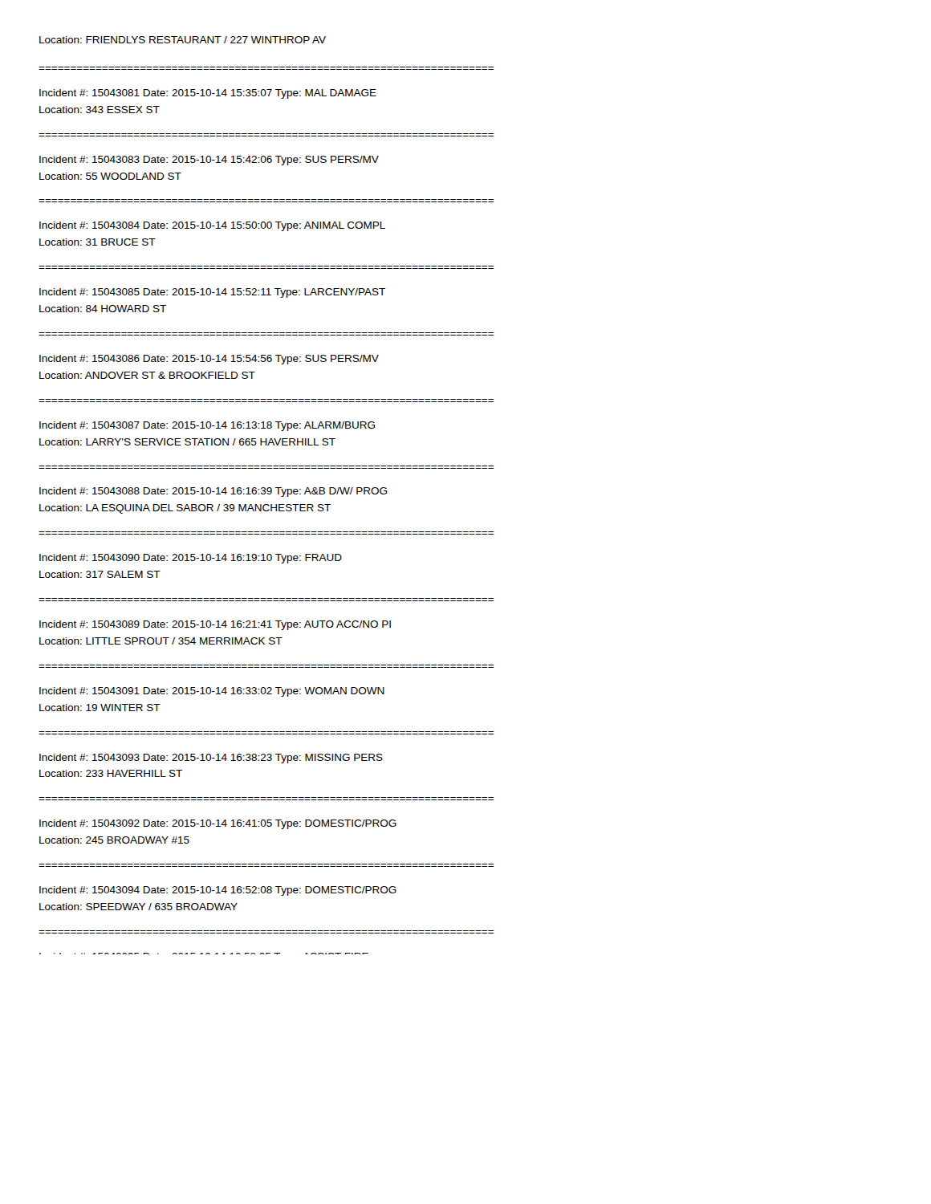Location: FRIENDLYS RESTAURANT / 227 WINTHROP AV
========================================================================
Incident #: 15043081 Date: 2015-10-14 15:35:07 Type: MAL DAMAGE
Location: 343 ESSEX ST
========================================================================
Incident #: 15043083 Date: 2015-10-14 15:42:06 Type: SUS PERS/MV
Location: 55 WOODLAND ST
========================================================================
Incident #: 15043084 Date: 2015-10-14 15:50:00 Type: ANIMAL COMPL
Location: 31 BRUCE ST
========================================================================
Incident #: 15043085 Date: 2015-10-14 15:52:11 Type: LARCENY/PAST
Location: 84 HOWARD ST
========================================================================
Incident #: 15043086 Date: 2015-10-14 15:54:56 Type: SUS PERS/MV
Location: ANDOVER ST & BROOKFIELD ST
========================================================================
Incident #: 15043087 Date: 2015-10-14 16:13:18 Type: ALARM/BURG
Location: LARRY'S SERVICE STATION / 665 HAVERHILL ST
========================================================================
Incident #: 15043088 Date: 2015-10-14 16:16:39 Type: A&B D/W/ PROG
Location: LA ESQUINA DEL SABOR / 39 MANCHESTER ST
========================================================================
Incident #: 15043090 Date: 2015-10-14 16:19:10 Type: FRAUD
Location: 317 SALEM ST
========================================================================
Incident #: 15043089 Date: 2015-10-14 16:21:41 Type: AUTO ACC/NO PI
Location: LITTLE SPROUT / 354 MERRIMACK ST
========================================================================
Incident #: 15043091 Date: 2015-10-14 16:33:02 Type: WOMAN DOWN
Location: 19 WINTER ST
========================================================================
Incident #: 15043093 Date: 2015-10-14 16:38:23 Type: MISSING PERS
Location: 233 HAVERHILL ST
========================================================================
Incident #: 15043092 Date: 2015-10-14 16:41:05 Type: DOMESTIC/PROG
Location: 245 BROADWAY #15
========================================================================
Incident #: 15043094 Date: 2015-10-14 16:52:08 Type: DOMESTIC/PROG
Location: SPEEDWAY / 635 BROADWAY
========================================================================
Incident #: 15043095 Date: 2015 10 14 16:58:05 Type: ASSIST FIRE